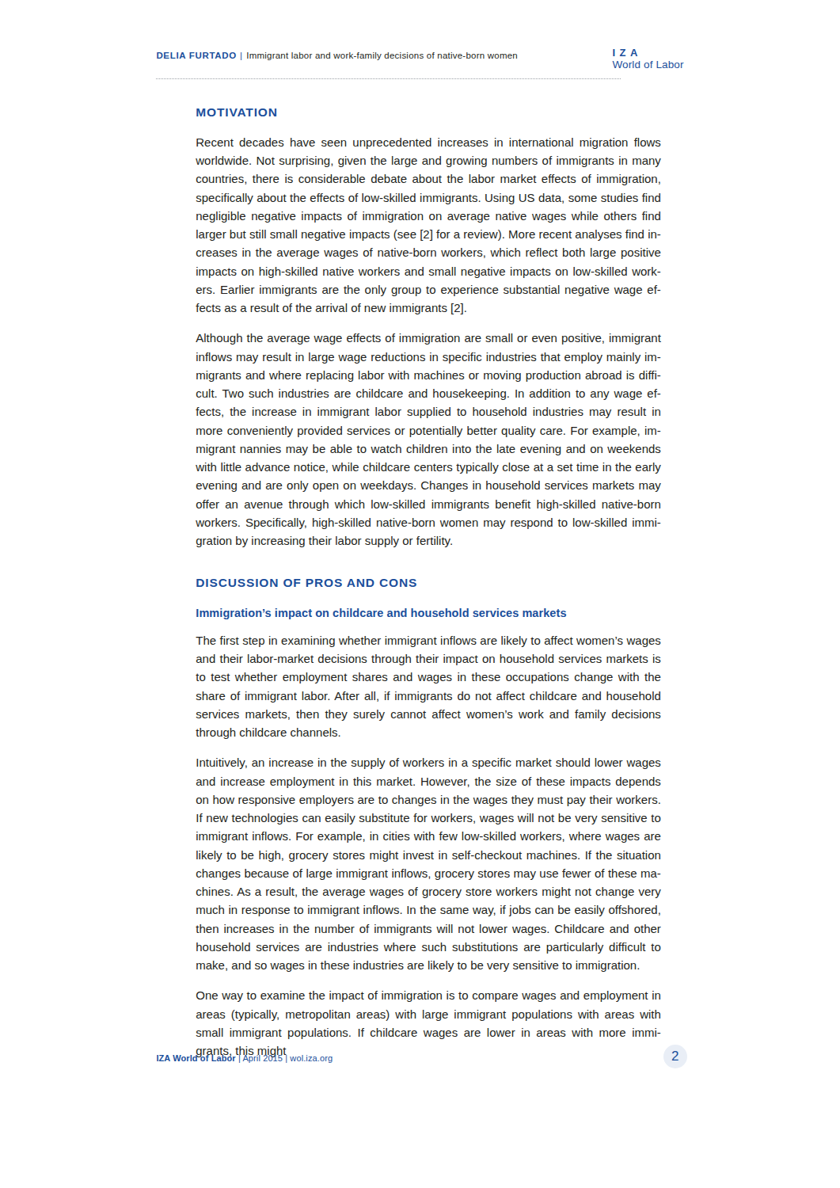DELIA FURTADO|Immigrant labor and work-family decisions of native-born women
IZA
World of Labor
Motivation
Recent decades have seen unprecedented increases in international migration flows worldwide. Not surprising, given the large and growing numbers of immigrants in many countries, there is considerable debate about the labor market effects of immigration, specifically about the effects of low-skilled immigrants. Using US data, some studies find negligible negative impacts of immigration on average native wages while others find larger but still small negative impacts (see [2] for a review). More recent analyses find increases in the average wages of native-born workers, which reflect both large positive impacts on high-skilled native workers and small negative impacts on low-skilled workers. Earlier immigrants are the only group to experience substantial negative wage effects as a result of the arrival of new immigrants [2].
Although the average wage effects of immigration are small or even positive, immigrant inflows may result in large wage reductions in specific industries that employ mainly immigrants and where replacing labor with machines or moving production abroad is difficult. Two such industries are childcare and housekeeping. In addition to any wage effects, the increase in immigrant labor supplied to household industries may result in more conveniently provided services or potentially better quality care. For example, immigrant nannies may be able to watch children into the late evening and on weekends with little advance notice, while childcare centers typically close at a set time in the early evening and are only open on weekdays. Changes in household services markets may offer an avenue through which low-skilled immigrants benefit high-skilled native-born workers. Specifically, high-skilled native-born women may respond to low-skilled immigration by increasing their labor supply or fertility.
Discussion of pros and cons
Immigration’s impact on childcare and household services markets
The first step in examining whether immigrant inflows are likely to affect women’s wages and their labor-market decisions through their impact on household services markets is to test whether employment shares and wages in these occupations change with the share of immigrant labor. After all, if immigrants do not affect childcare and household services markets, then they surely cannot affect women’s work and family decisions through childcare channels.
Intuitively, an increase in the supply of workers in a specific market should lower wages and increase employment in this market. However, the size of these impacts depends on how responsive employers are to changes in the wages they must pay their workers. If new technologies can easily substitute for workers, wages will not be very sensitive to immigrant inflows. For example, in cities with few low-skilled workers, where wages are likely to be high, grocery stores might invest in self-checkout machines. If the situation changes because of large immigrant inflows, grocery stores may use fewer of these machines. As a result, the average wages of grocery store workers might not change very much in response to immigrant inflows. In the same way, if jobs can be easily offshored, then increases in the number of immigrants will not lower wages. Childcare and other household services are industries where such substitutions are particularly difficult to make, and so wages in these industries are likely to be very sensitive to immigration.
One way to examine the impact of immigration is to compare wages and employment in areas (typically, metropolitan areas) with large immigrant populations with areas with small immigrant populations. If childcare wages are lower in areas with more immigrants, this might
IZA World of Labor | April 2015 | wol.iza.org
2